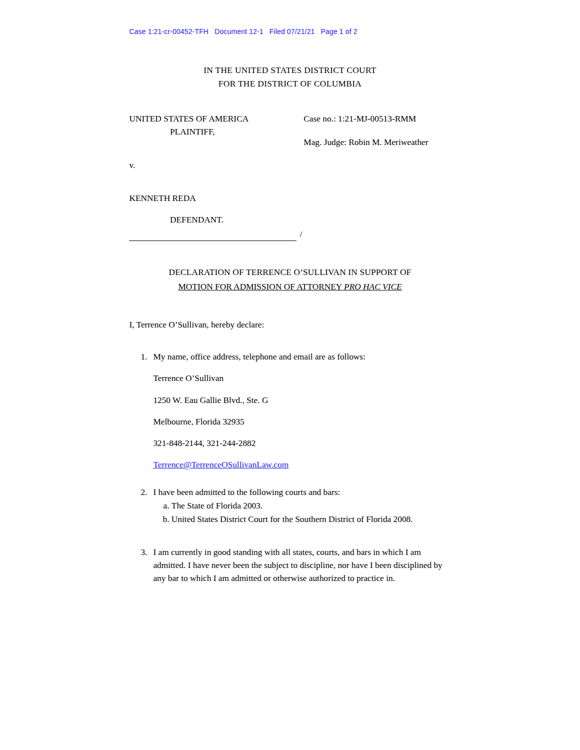Case 1:21-cr-00452-TFH Document 12-1 Filed 07/21/21 Page 1 of 2
IN THE UNITED STATES DISTRICT COURT
FOR THE DISTRICT OF COLUMBIA
| UNITED STATES OF AMERICA PLAINTIFF, v. KENNETH REDA DEFENDANT. | Case no.: 1:21-MJ-00513-RMM Mag. Judge: Robin M. Meriweather |
/
DECLARATION OF TERRENCE O’SULLIVAN IN SUPPORT OF
MOTION FOR ADMISSION OF ATTORNEY PRO HAC VICE
I, Terrence O’Sullivan, hereby declare:
My name, office address, telephone and email are as follows:
Terrence O’Sullivan
1250 W. Eau Gallie Blvd., Ste. G
Melbourne, Florida 32935
321-848-2144, 321-244-2882
Terrence@TerrenceOSullivanLaw.com
I have been admitted to the following courts and bars:
The State of Florida 2003.
United States District Court for the Southern District of Florida 2008.
I am currently in good standing with all states, courts, and bars in which I am admitted. I have never been the subject to discipline, nor have I been disciplined by any bar to which I am admitted or otherwise authorized to practice in.